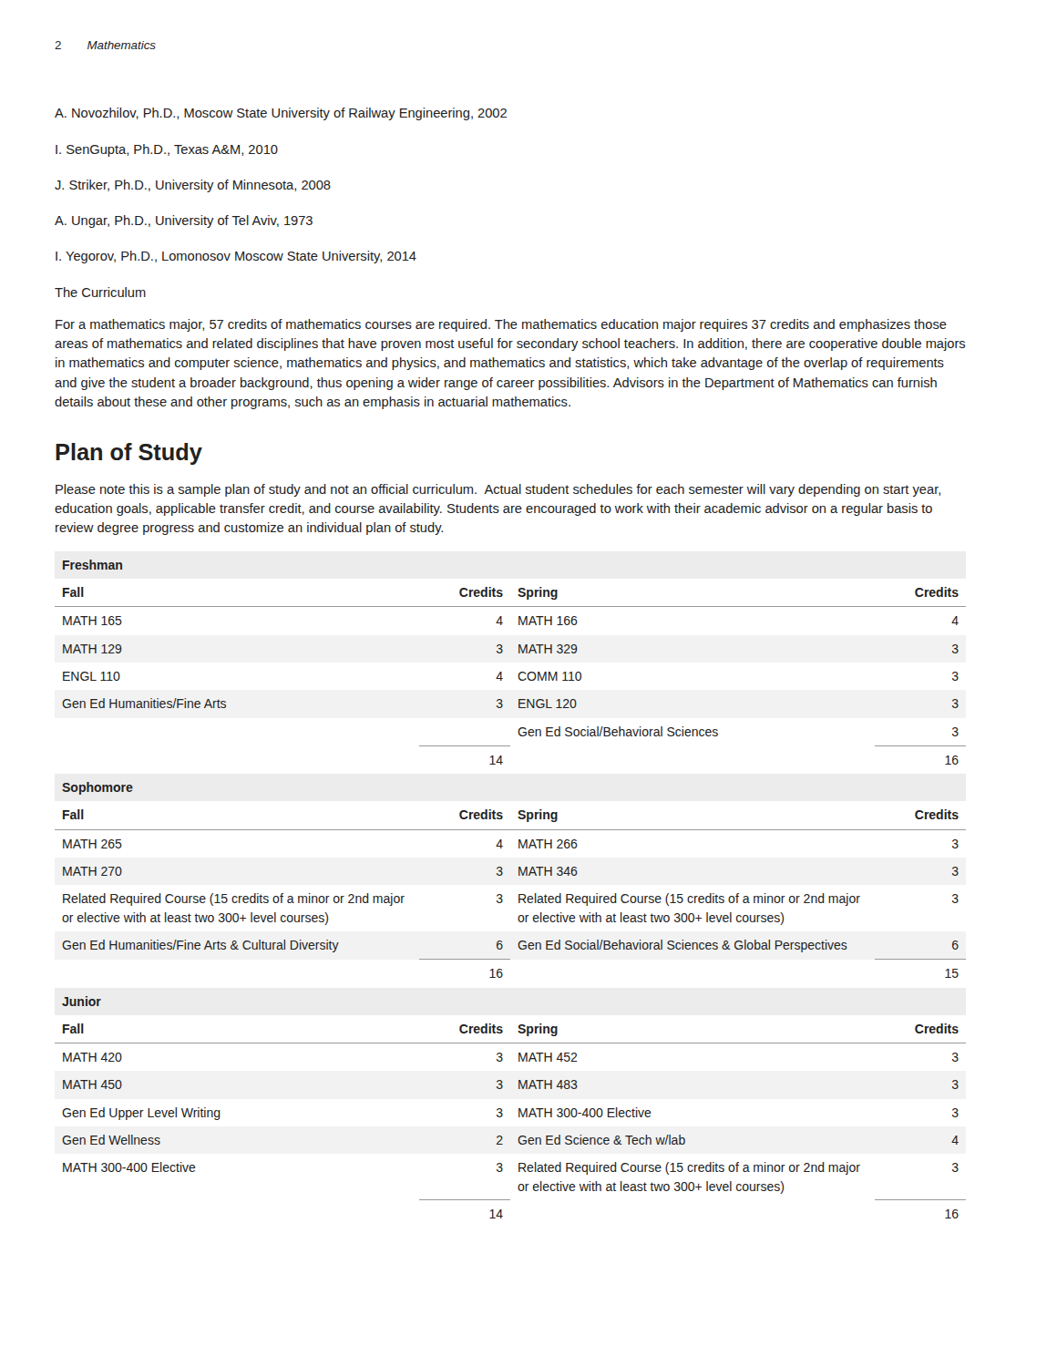2 Mathematics
A. Novozhilov, Ph.D., Moscow State University of Railway Engineering, 2002
I. SenGupta, Ph.D., Texas A&M, 2010
J. Striker, Ph.D., University of Minnesota, 2008
A. Ungar, Ph.D., University of Tel Aviv, 1973
I. Yegorov, Ph.D., Lomonosov Moscow State University, 2014
The Curriculum
For a mathematics major, 57 credits of mathematics courses are required. The mathematics education major requires 37 credits and emphasizes those areas of mathematics and related disciplines that have proven most useful for secondary school teachers. In addition, there are cooperative double majors in mathematics and computer science, mathematics and physics, and mathematics and statistics, which take advantage of the overlap of requirements and give the student a broader background, thus opening a wider range of career possibilities. Advisors in the Department of Mathematics can furnish details about these and other programs, such as an emphasis in actuarial mathematics.
Plan of Study
Please note this is a sample plan of study and not an official curriculum. Actual student schedules for each semester will vary depending on start year, education goals, applicable transfer credit, and course availability. Students are encouraged to work with their academic advisor on a regular basis to review degree progress and customize an individual plan of study.
| Freshman |
| Fall | Credits | Spring | Credits |
| MATH 165 | 4 | MATH 166 | 4 |
| MATH 129 | 3 | MATH 329 | 3 |
| ENGL 110 | 4 | COMM 110 | 3 |
| Gen Ed Humanities/Fine Arts | 3 | ENGL 120 | 3 |
| | | Gen Ed Social/Behavioral Sciences | 3 |
| | 14 | | 16 |
| Sophomore |
| Fall | Credits | Spring | Credits |
| MATH 265 | 4 | MATH 266 | 3 |
| MATH 270 | 3 | MATH 346 | 3 |
| Related Required Course (15 credits of a minor or 2nd major or elective with at least two 300+ level courses) | 3 | Related Required Course (15 credits of a minor or 2nd major or elective with at least two 300+ level courses) | 3 |
| Gen Ed Humanities/Fine Arts & Cultural Diversity | 6 | Gen Ed Social/Behavioral Sciences & Global Perspectives | 6 |
| | 16 | | 15 |
| Junior |
| Fall | Credits | Spring | Credits |
| MATH 420 | 3 | MATH 452 | 3 |
| MATH 450 | 3 | MATH 483 | 3 |
| Gen Ed Upper Level Writing | 3 | MATH 300-400 Elective | 3 |
| Gen Ed Wellness | 2 | Gen Ed Science & Tech w/lab | 4 |
| MATH 300-400 Elective | 3 | Related Required Course (15 credits of a minor or 2nd major or elective with at least two 300+ level courses) | 3 |
| | 14 | | 16 |